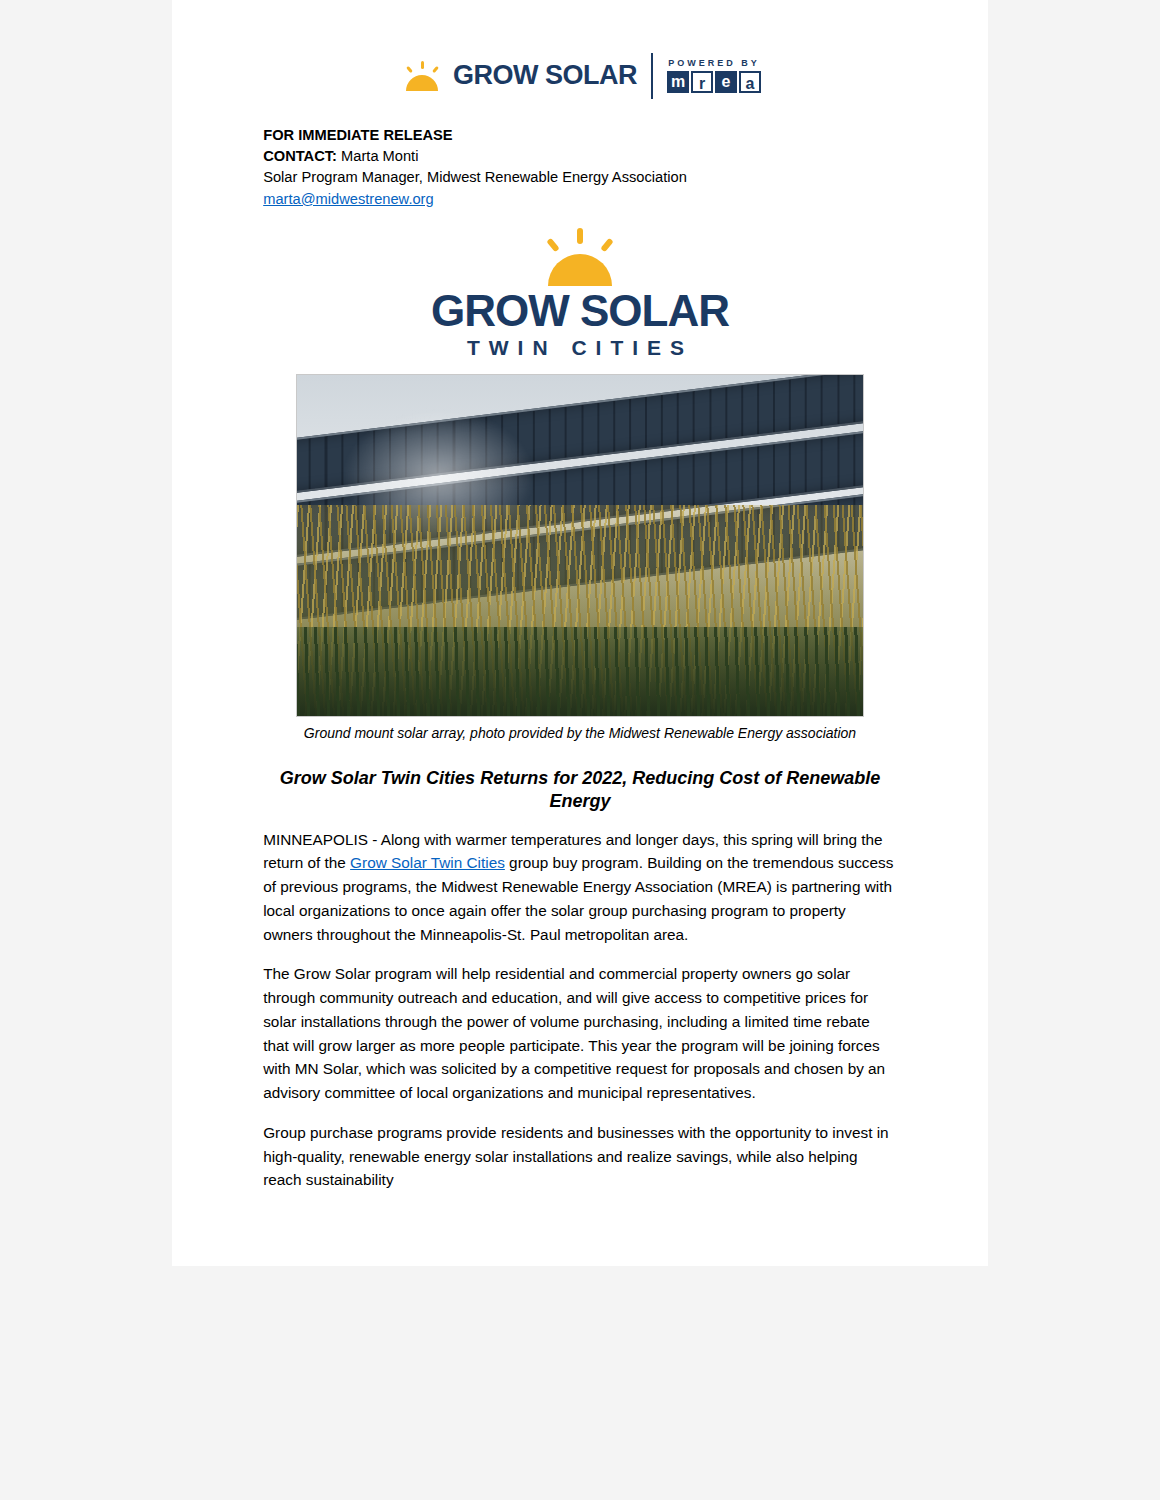GROW SOLAR
POWERED BY
mrea
FOR IMMEDIATE RELEASE
CONTACT: Marta Monti
Solar Program Manager, Midwest Renewable Energy Association
marta@midwestrenew.org
GROW SOLAR
TWIN CITIES
Ground mount solar array, photo provided by the Midwest Renewable Energy association
Grow Solar Twin Cities Returns for 2022, Reducing Cost of Renewable Energy
MINNEAPOLIS - Along with warmer temperatures and longer days, this spring will bring the return of the Grow Solar Twin Cities group buy program. Building on the tremendous success of previous programs, the Midwest Renewable Energy Association (MREA) is partnering with local organizations to once again offer the solar group purchasing program to property owners throughout the Minneapolis-St. Paul metropolitan area.
The Grow Solar program will help residential and commercial property owners go solar through community outreach and education, and will give access to competitive prices for solar installations through the power of volume purchasing, including a limited time rebate that will grow larger as more people participate. This year the program will be joining forces with MN Solar, which was solicited by a competitive request for proposals and chosen by an advisory committee of local organizations and municipal representatives.
Group purchase programs provide residents and businesses with the opportunity to invest in high-quality, renewable energy solar installations and realize savings, while also helping reach sustainability